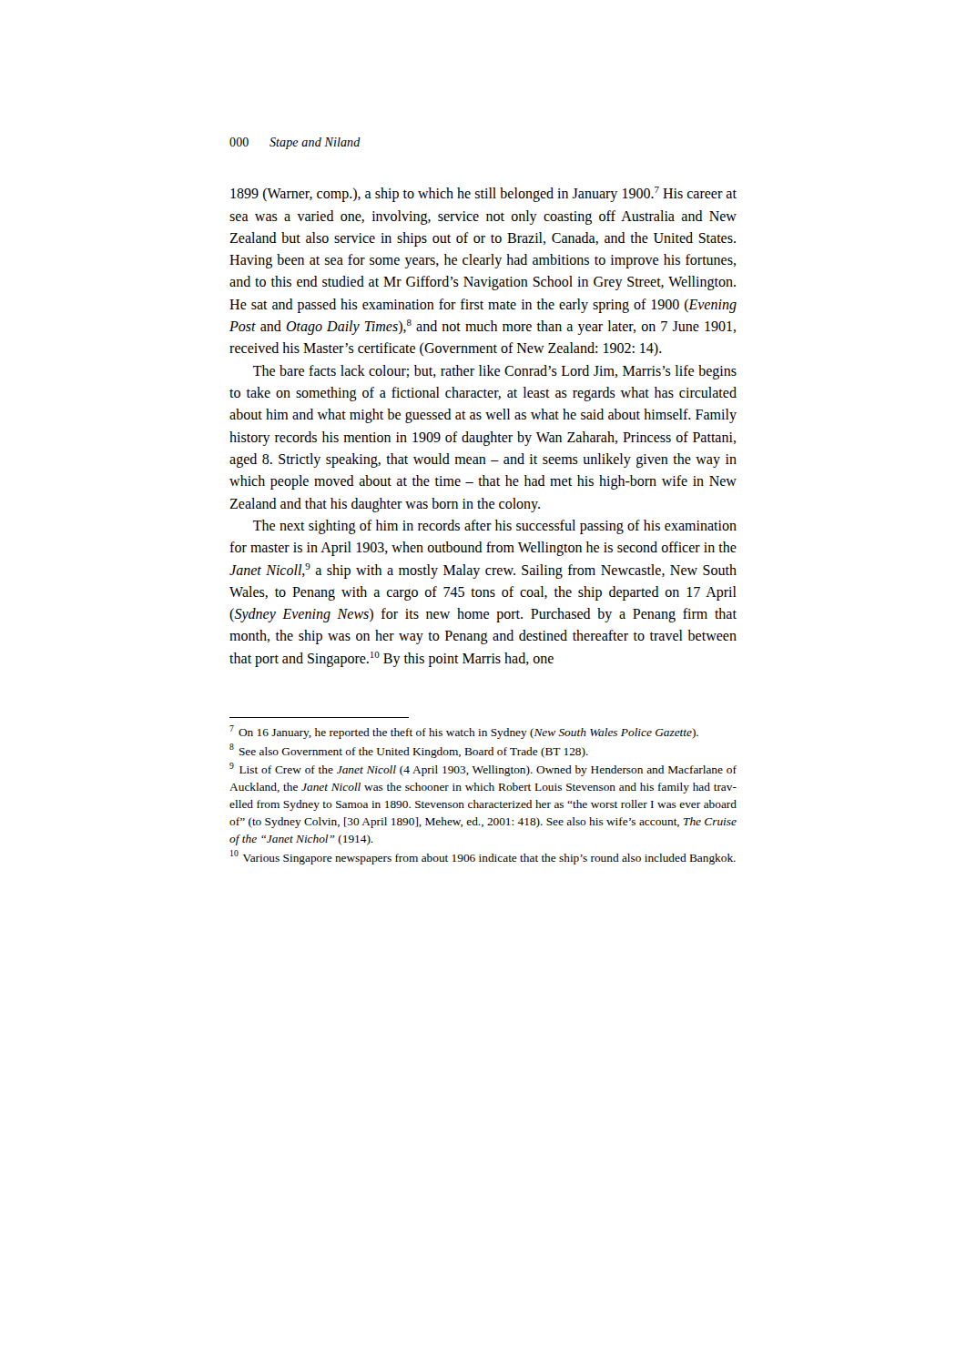000 Stape and Niland
1899 (Warner, comp.), a ship to which he still belonged in January 1900.7 His career at sea was a varied one, involving, service not only coasting off Australia and New Zealand but also service in ships out of or to Brazil, Canada, and the United States. Having been at sea for some years, he clearly had ambitions to improve his fortunes, and to this end studied at Mr Gifford’s Navigation School in Grey Street, Wellington. He sat and passed his examination for first mate in the early spring of 1900 (Evening Post and Otago Daily Times),8 and not much more than a year later, on 7 June 1901, received his Master’s certificate (Government of New Zealand: 1902: 14).
The bare facts lack colour; but, rather like Conrad’s Lord Jim, Marris’s life begins to take on something of a fictional character, at least as regards what has circulated about him and what might be guessed at as well as what he said about himself. Family history records his mention in 1909 of daughter by Wan Zaharah, Princess of Pattani, aged 8. Strictly speaking, that would mean – and it seems unlikely given the way in which people moved about at the time – that he had met his high-born wife in New Zealand and that his daughter was born in the colony.
The next sighting of him in records after his successful passing of his examination for master is in April 1903, when outbound from Wellington he is second officer in the Janet Nicoll,9 a ship with a mostly Malay crew. Sailing from Newcastle, New South Wales, to Penang with a cargo of 745 tons of coal, the ship departed on 17 April (Sydney Evening News) for its new home port. Purchased by a Penang firm that month, the ship was on her way to Penang and destined thereafter to travel between that port and Singapore.10 By this point Marris had, one
7 On 16 January, he reported the theft of his watch in Sydney (New South Wales Police Gazette).
8 See also Government of the United Kingdom, Board of Trade (BT 128).
9 List of Crew of the Janet Nicoll (4 April 1903, Wellington). Owned by Henderson and Macfarlane of Auckland, the Janet Nicoll was the schooner in which Robert Louis Stevenson and his family had travelled from Sydney to Samoa in 1890. Stevenson characterized her as “the worst roller I was ever aboard of” (to Sydney Colvin, [30 April 1890], Mehew, ed., 2001: 418). See also his wife’s account, The Cruise of the “Janet Nichol” (1914).
10 Various Singapore newspapers from about 1906 indicate that the ship’s round also included Bangkok.